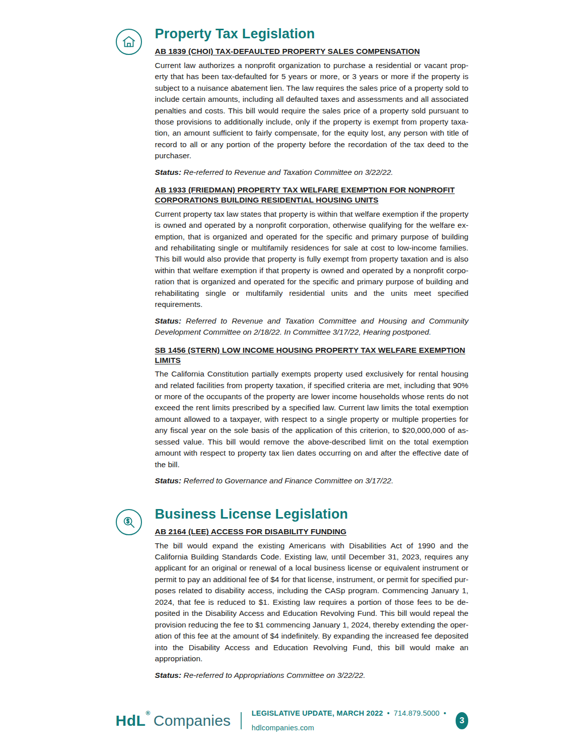Property Tax Legislation
AB 1839 (CHOI) TAX-DEFAULTED PROPERTY SALES COMPENSATION
Current law authorizes a nonprofit organization to purchase a residential or vacant property that has been tax-defaulted for 5 years or more, or 3 years or more if the property is subject to a nuisance abatement lien. The law requires the sales price of a property sold to include certain amounts, including all defaulted taxes and assessments and all associated penalties and costs. This bill would require the sales price of a property sold pursuant to those provisions to additionally include, only if the property is exempt from property taxation, an amount sufficient to fairly compensate, for the equity lost, any person with title of record to all or any portion of the property before the recordation of the tax deed to the purchaser.
Status: Re-referred to Revenue and Taxation Committee on 3/22/22.
AB 1933 (FRIEDMAN) PROPERTY TAX WELFARE EXEMPTION FOR NONPROFIT CORPORATIONS BUILDING RESIDENTIAL HOUSING UNITS
Current property tax law states that property is within that welfare exemption if the property is owned and operated by a nonprofit corporation, otherwise qualifying for the welfare exemption, that is organized and operated for the specific and primary purpose of building and rehabilitating single or multifamily residences for sale at cost to low-income families. This bill would also provide that property is fully exempt from property taxation and is also within that welfare exemption if that property is owned and operated by a nonprofit corporation that is organized and operated for the specific and primary purpose of building and rehabilitating single or multifamily residential units and the units meet specified requirements.
Status: Referred to Revenue and Taxation Committee and Housing and Community Development Committee on 2/18/22. In Committee 3/17/22, Hearing postponed.
SB 1456 (STERN) LOW INCOME HOUSING PROPERTY TAX WELFARE EXEMPTION LIMITS
The California Constitution partially exempts property used exclusively for rental housing and related facilities from property taxation, if specified criteria are met, including that 90% or more of the occupants of the property are lower income households whose rents do not exceed the rent limits prescribed by a specified law. Current law limits the total exemption amount allowed to a taxpayer, with respect to a single property or multiple properties for any fiscal year on the sole basis of the application of this criterion, to $20,000,000 of assessed value. This bill would remove the above-described limit on the total exemption amount with respect to property tax lien dates occurring on and after the effective date of the bill.
Status: Referred to Governance and Finance Committee on 3/17/22.
Business License Legislation
AB 2164 (LEE) ACCESS FOR DISABILITY FUNDING
The bill would expand the existing Americans with Disabilities Act of 1990 and the California Building Standards Code. Existing law, until December 31, 2023, requires any applicant for an original or renewal of a local business license or equivalent instrument or permit to pay an additional fee of $4 for that license, instrument, or permit for specified purposes related to disability access, including the CASp program. Commencing January 1, 2024, that fee is reduced to $1. Existing law requires a portion of those fees to be deposited in the Disability Access and Education Revolving Fund. This bill would repeal the provision reducing the fee to $1 commencing January 1, 2024, thereby extending the operation of this fee at the amount of $4 indefinitely. By expanding the increased fee deposited into the Disability Access and Education Revolving Fund, this bill would make an appropriation.
Status: Re-referred to Appropriations Committee on 3/22/22.
HdL® Companies
LEGISLATIVE UPDATE, MARCH 2022 • 714.879.5000 • hdlcompanies.com
3